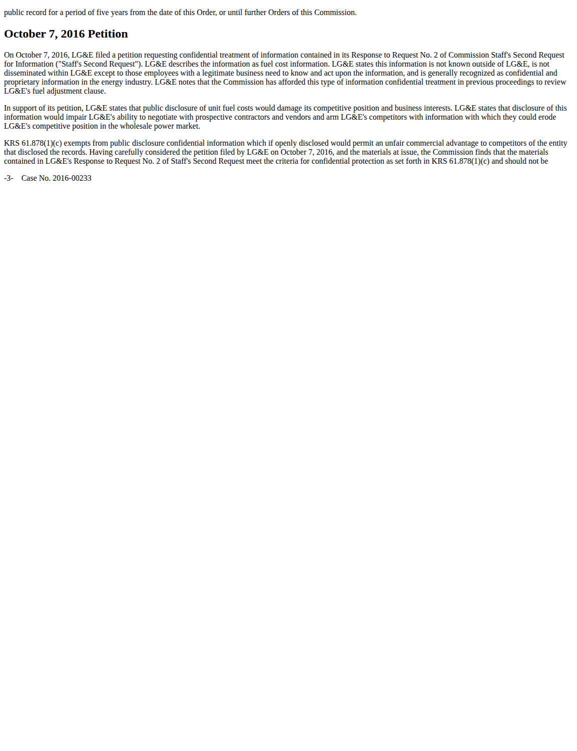public record for a period of five years from the date of this Order, or until further Orders of this Commission.
October 7, 2016 Petition
On October 7, 2016, LG&E filed a petition requesting confidential treatment of information contained in its Response to Request No. 2 of Commission Staff's Second Request for Information ("Staff's Second Request"). LG&E describes the information as fuel cost information. LG&E states this information is not known outside of LG&E, is not disseminated within LG&E except to those employees with a legitimate business need to know and act upon the information, and is generally recognized as confidential and proprietary information in the energy industry. LG&E notes that the Commission has afforded this type of information confidential treatment in previous proceedings to review LG&E's fuel adjustment clause.
In support of its petition, LG&E states that public disclosure of unit fuel costs would damage its competitive position and business interests. LG&E states that disclosure of this information would impair LG&E's ability to negotiate with prospective contractors and vendors and arm LG&E's competitors with information with which they could erode LG&E's competitive position in the wholesale power market.
KRS 61.878(1)(c) exempts from public disclosure confidential information which if openly disclosed would permit an unfair commercial advantage to competitors of the entity that disclosed the records. Having carefully considered the petition filed by LG&E on October 7, 2016, and the materials at issue, the Commission finds that the materials contained in LG&E's Response to Request No. 2 of Staff's Second Request meet the criteria for confidential protection as set forth in KRS 61.878(1)(c) and should not be
-3- Case No. 2016-00233